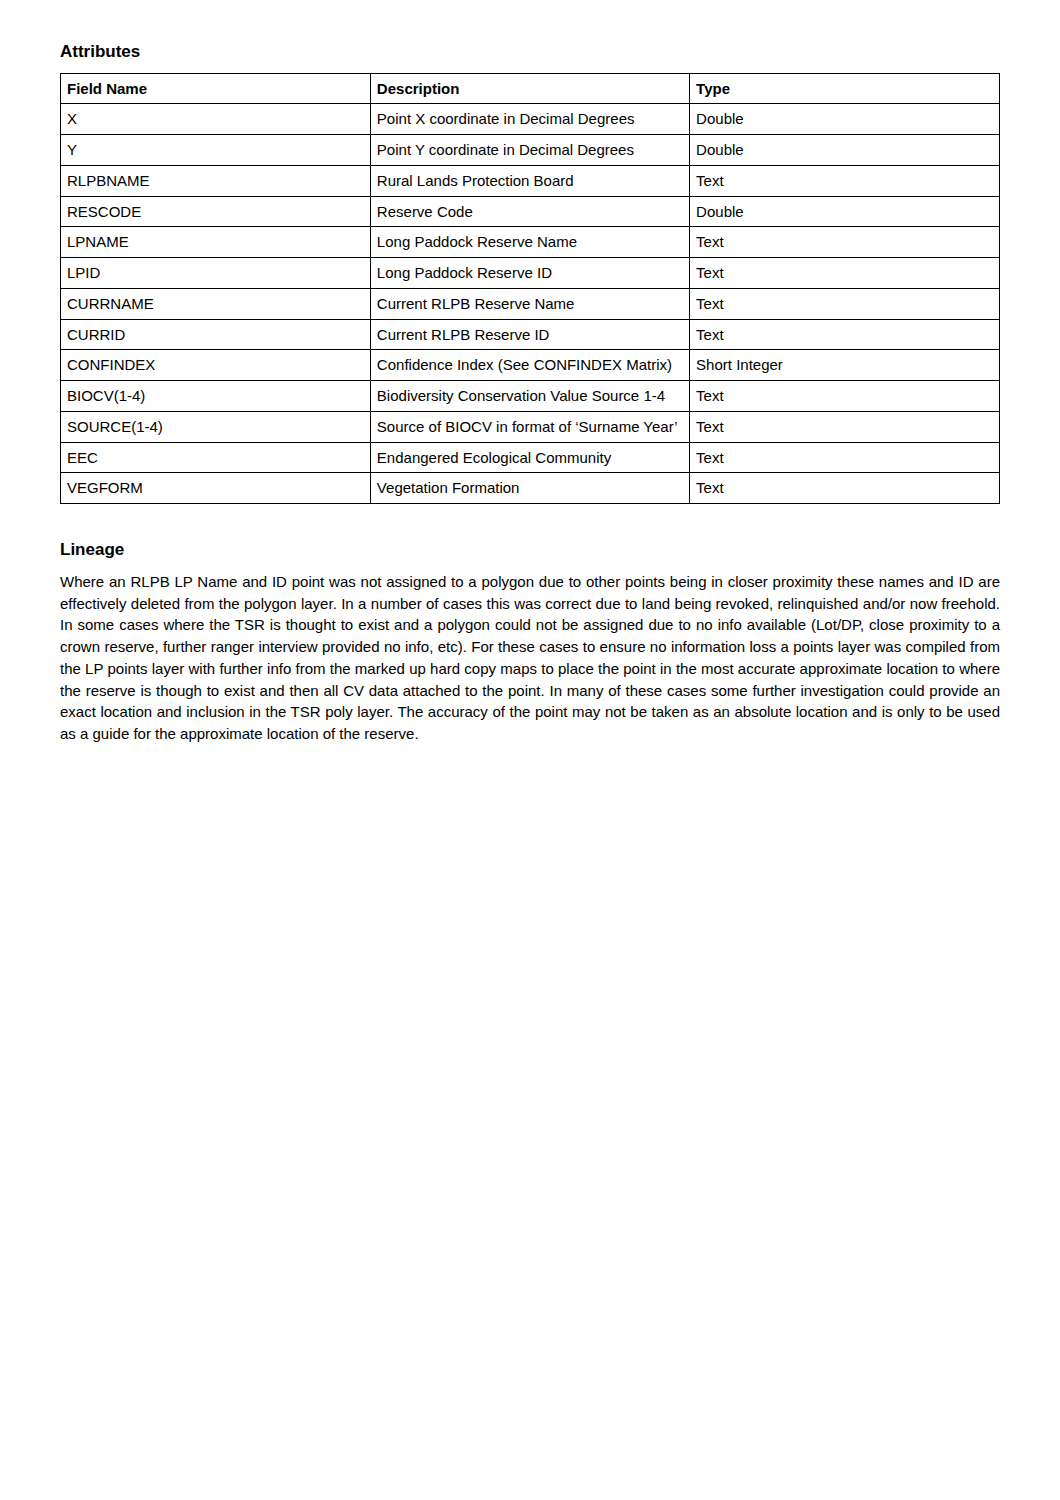Attributes
| Field Name | Description | Type |
| --- | --- | --- |
| X | Point X coordinate in Decimal Degrees | Double |
| Y | Point Y coordinate in Decimal Degrees | Double |
| RLPBNAME | Rural Lands Protection Board | Text |
| RESCODE | Reserve Code | Double |
| LPNAME | Long Paddock Reserve Name | Text |
| LPID | Long Paddock Reserve ID | Text |
| CURRNAME | Current RLPB Reserve Name | Text |
| CURRID | Current RLPB Reserve ID | Text |
| CONFINDEX | Confidence Index (See CONFINDEX Matrix) | Short Integer |
| BIOCV(1-4) | Biodiversity Conservation Value Source 1-4 | Text |
| SOURCE(1-4) | Source of BIOCV in format of ‘Surname Year’ | Text |
| EEC | Endangered Ecological Community | Text |
| VEGFORM | Vegetation Formation | Text |
Lineage
Where an RLPB LP Name and ID point was not assigned to a polygon due to other points being in closer proximity these names and ID are effectively deleted from the polygon layer. In a number of cases this was correct due to land being revoked, relinquished and/or now freehold. In some cases where the TSR is thought to exist and a polygon could not be assigned due to no info available (Lot/DP, close proximity to a crown reserve, further ranger interview provided no info, etc). For these cases to ensure no information loss a points layer was compiled from the LP points layer with further info from the marked up hard copy maps to place the point in the most accurate approximate location to where the reserve is though to exist and then all CV data attached to the point. In many of these cases some further investigation could provide an exact location and inclusion in the TSR poly layer. The accuracy of the point may not be taken as an absolute location and is only to be used as a guide for the approximate location of the reserve.